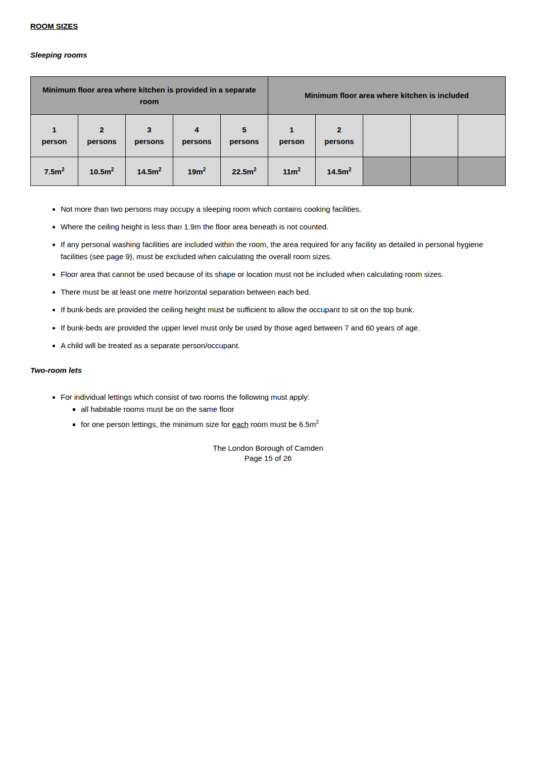ROOM SIZES
Sleeping rooms
| Minimum floor area where kitchen is provided in a separate room | Minimum floor area where kitchen is included |
| --- | --- |
| 1 person | 2 persons | 3 persons | 4 persons | 5 persons | 1 person | 2 persons | | | |
| 7.5m 2 | 10.5m 2 | 14.5m 2 | 19m 2 | 22.5m 2 | 11m 2 | 14.5m 2 | | | |
Not more than two persons may occupy a sleeping room which contains cooking facilities.
Where the ceiling height is less than 1.9m the floor area beneath is not counted.
If any personal washing facilities are included within the room, the area required for any facility as detailed in personal hygiene facilities (see page 9), must be excluded when calculating the overall room sizes.
Floor area that cannot be used because of its shape or location must not be included when calculating room sizes.
There must be at least one metre horizontal separation between each bed.
If bunk-beds are provided the ceiling height must be sufficient to allow the occupant to sit on the top bunk.
If bunk-beds are provided the upper level must only be used by those aged between 7 and 60 years of age.
A child will be treated as a separate person/occupant.
Two-room lets
For individual lettings which consist of two rooms the following must apply:
all habitable rooms must be on the same floor
for one person lettings, the minimum size for each room must be 6.5m2
The London Borough of Camden
Page 15 of 26